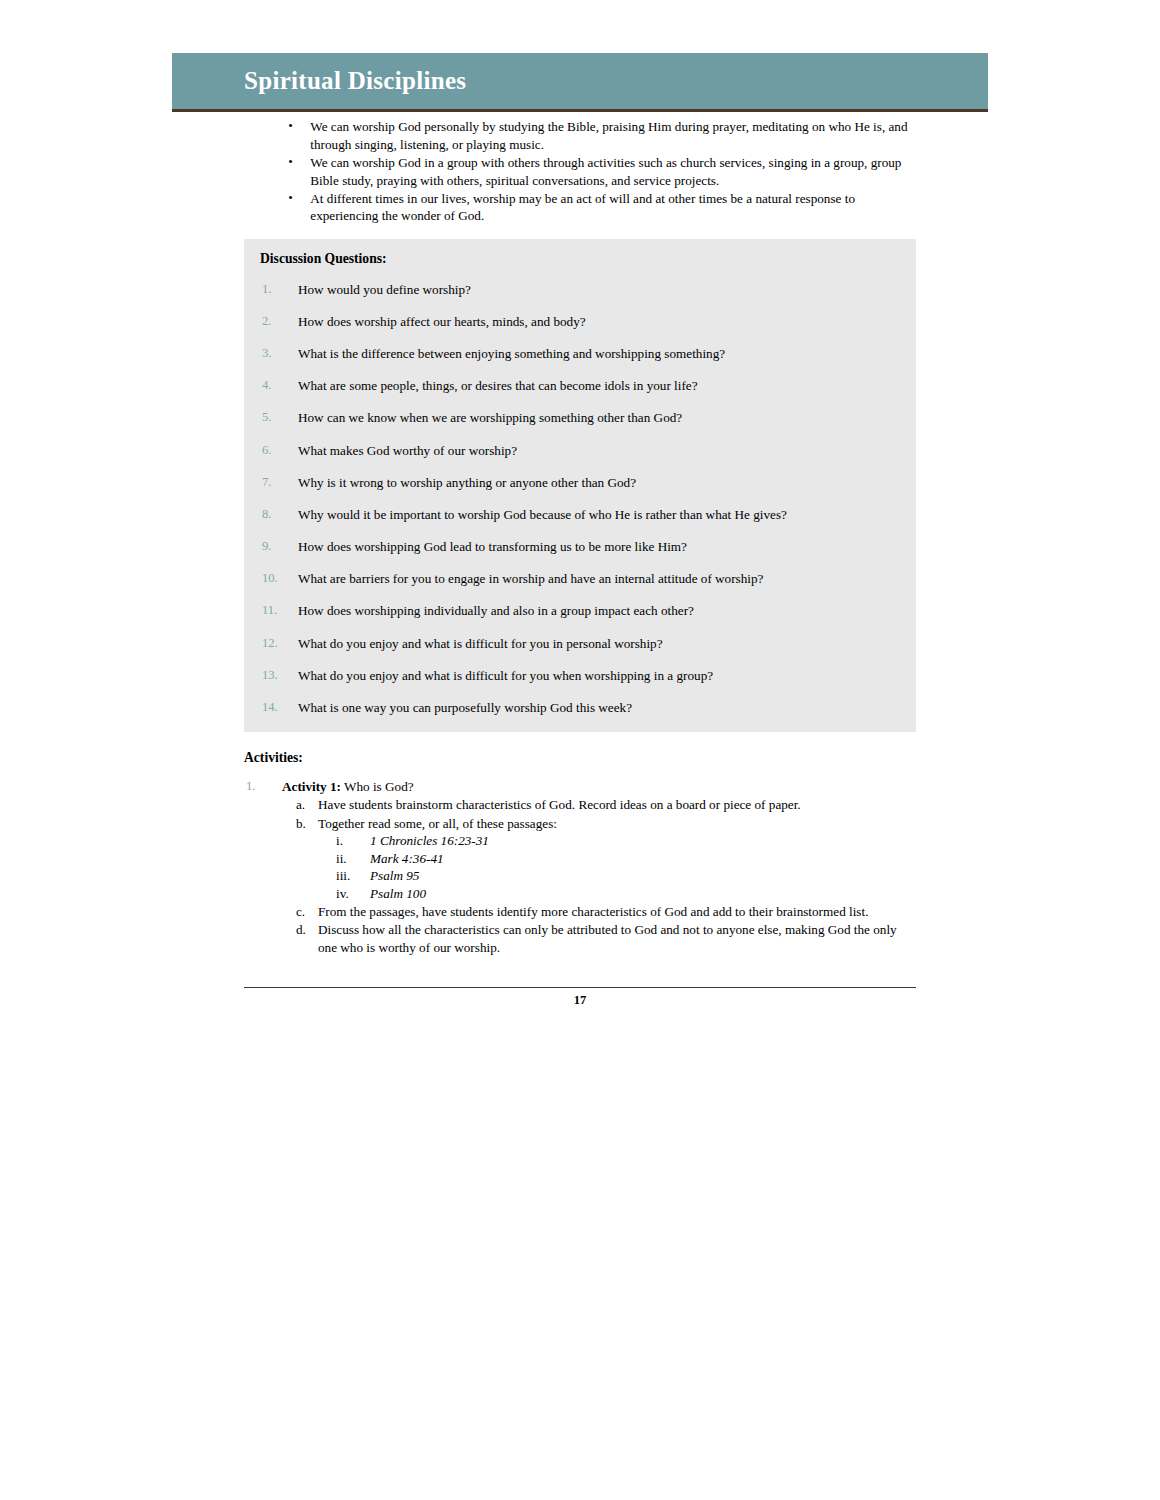Spiritual Disciplines
We can worship God personally by studying the Bible, praising Him during prayer, meditating on who He is, and through singing, listening, or playing music.
We can worship God in a group with others through activities such as church services, singing in a group, group Bible study, praying with others, spiritual conversations, and service projects.
At different times in our lives, worship may be an act of will and at other times be a natural response to experiencing the wonder of God.
Discussion Questions:
How would you define worship?
How does worship affect our hearts, minds, and body?
What is the difference between enjoying something and worshipping something?
What are some people, things, or desires that can become idols in your life?
How can we know when we are worshipping something other than God?
What makes God worthy of our worship?
Why is it wrong to worship anything or anyone other than God?
Why would it be important to worship God because of who He is rather than what He gives?
How does worshipping God lead to transforming us to be more like Him?
What are barriers for you to engage in worship and have an internal attitude of worship?
How does worshipping individually and also in a group impact each other?
What do you enjoy and what is difficult for you in personal worship?
What do you enjoy and what is difficult for you when worshipping in a group?
What is one way you can purposefully worship God this week?
Activities:
Activity 1: Who is God?
Have students brainstorm characteristics of God. Record ideas on a board or piece of paper.
Together read some, or all, of these passages:
1 Chronicles 16:23-31
Mark 4:36-41
Psalm 95
Psalm 100
From the passages, have students identify more characteristics of God and add to their brainstormed list.
Discuss how all the characteristics can only be attributed to God and not to anyone else, making God the only one who is worthy of our worship.
17